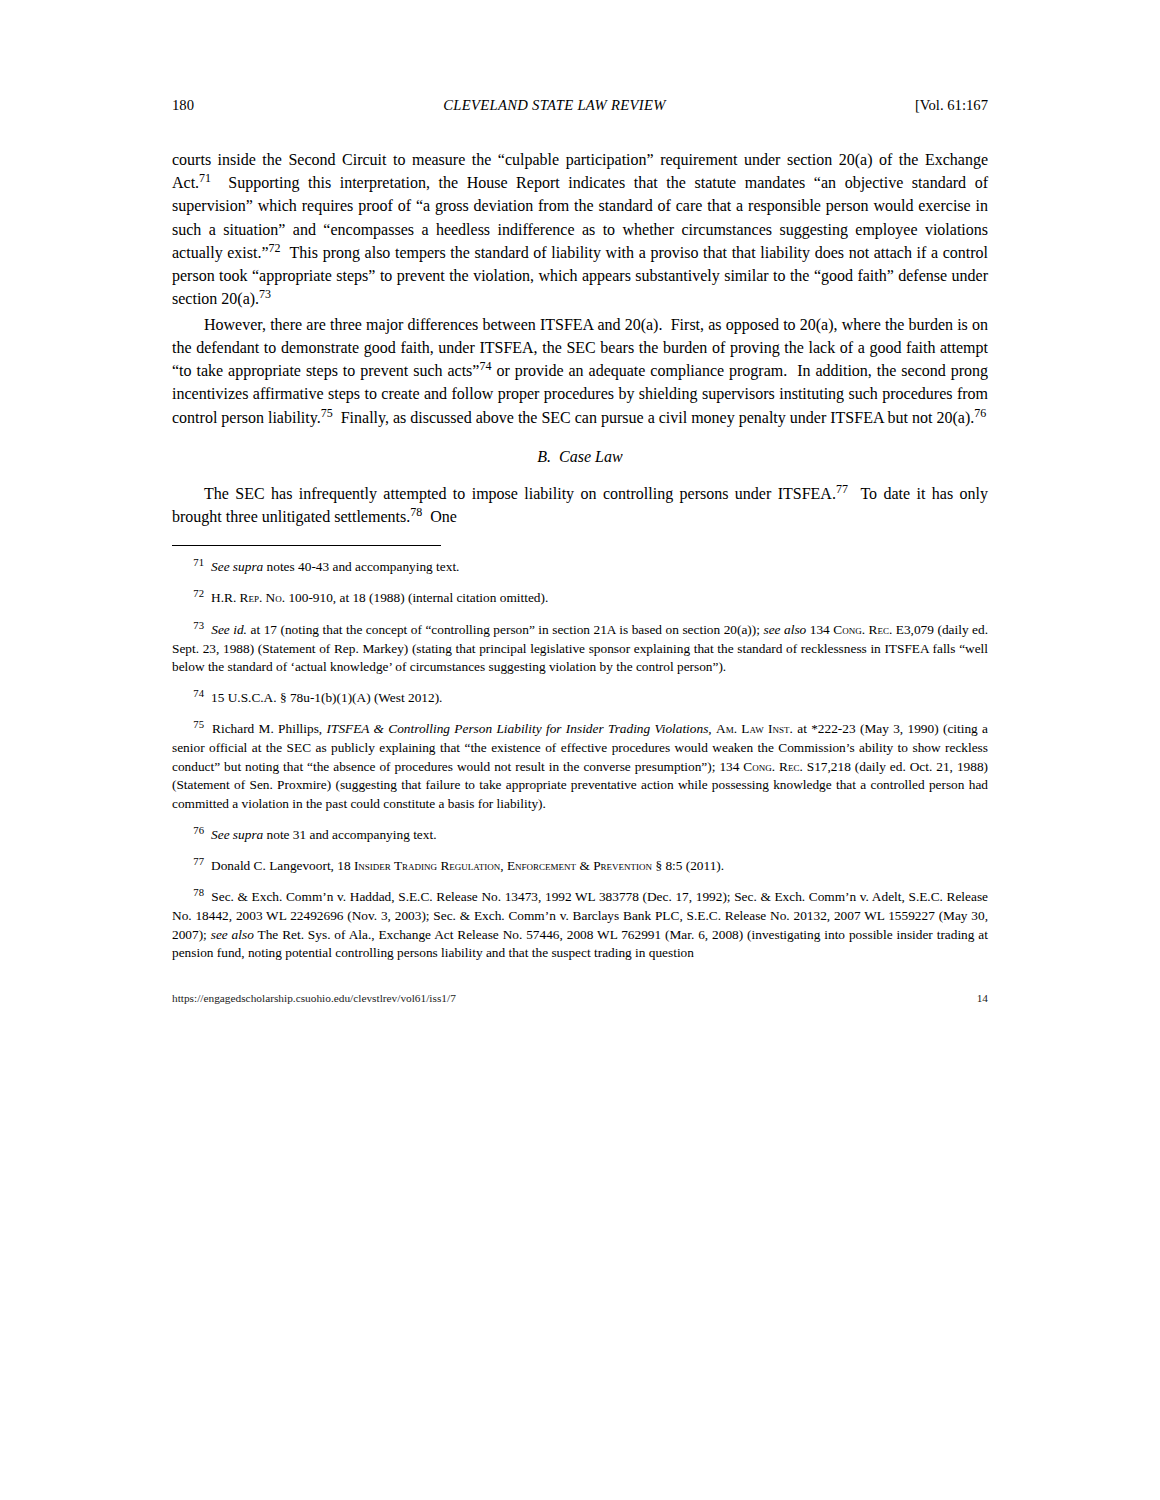180 CLEVELAND STATE LAW REVIEW [Vol. 61:167
courts inside the Second Circuit to measure the “culpable participation” requirement under section 20(a) of the Exchange Act.71 Supporting this interpretation, the House Report indicates that the statute mandates “an objective standard of supervision” which requires proof of “a gross deviation from the standard of care that a responsible person would exercise in such a situation” and “encompasses a heedless indifference as to whether circumstances suggesting employee violations actually exist.”72 This prong also tempers the standard of liability with a proviso that that liability does not attach if a control person took “appropriate steps” to prevent the violation, which appears substantively similar to the “good faith” defense under section 20(a).73
However, there are three major differences between ITSFEA and 20(a). First, as opposed to 20(a), where the burden is on the defendant to demonstrate good faith, under ITSFEA, the SEC bears the burden of proving the lack of a good faith attempt “to take appropriate steps to prevent such acts”74 or provide an adequate compliance program. In addition, the second prong incentivizes affirmative steps to create and follow proper procedures by shielding supervisors instituting such procedures from control person liability.75 Finally, as discussed above the SEC can pursue a civil money penalty under ITSFEA but not 20(a).76
B. Case Law
The SEC has infrequently attempted to impose liability on controlling persons under ITSFEA.77 To date it has only brought three unlitigated settlements.78 One
71 See supra notes 40-43 and accompanying text.
72 H.R. Rep. No. 100-910, at 18 (1988) (internal citation omitted).
73 See id. at 17 (noting that the concept of “controlling person” in section 21A is based on section 20(a)); see also 134 Cong. Rec. E3,079 (daily ed. Sept. 23, 1988) (Statement of Rep. Markey) (stating that principal legislative sponsor explaining that the standard of recklessness in ITSFEA falls “well below the standard of ‘actual knowledge’ of circumstances suggesting violation by the control person”).
74 15 U.S.C.A. § 78u-1(b)(1)(A) (West 2012).
75 Richard M. Phillips, ITSFEA & Controlling Person Liability for Insider Trading Violations, Am. Law Inst. at *222-23 (May 3, 1990) (citing a senior official at the SEC as publicly explaining that “the existence of effective procedures would weaken the Commission’s ability to show reckless conduct” but noting that “the absence of procedures would not result in the converse presumption”); 134 Cong. Rec. S17,218 (daily ed. Oct. 21, 1988) (Statement of Sen. Proxmire) (suggesting that failure to take appropriate preventative action while possessing knowledge that a controlled person had committed a violation in the past could constitute a basis for liability).
76 See supra note 31 and accompanying text.
77 Donald C. Langevoort, 18 Insider Trading Regulation, Enforcement & Prevention § 8:5 (2011).
78 Sec. & Exch. Comm’n v. Haddad, S.E.C. Release No. 13473, 1992 WL 383778 (Dec. 17, 1992); Sec. & Exch. Comm’n v. Adelt, S.E.C. Release No. 18442, 2003 WL 22492696 (Nov. 3, 2003); Sec. & Exch. Comm’n v. Barclays Bank PLC, S.E.C. Release No. 20132, 2007 WL 1559227 (May 30, 2007); see also The Ret. Sys. of Ala., Exchange Act Release No. 57446, 2008 WL 762991 (Mar. 6, 2008) (investigating into possible insider trading at pension fund, noting potential controlling persons liability and that the suspect trading in question
https://engagedscholarship.csuohio.edu/clevstlrev/vol61/iss1/7 14